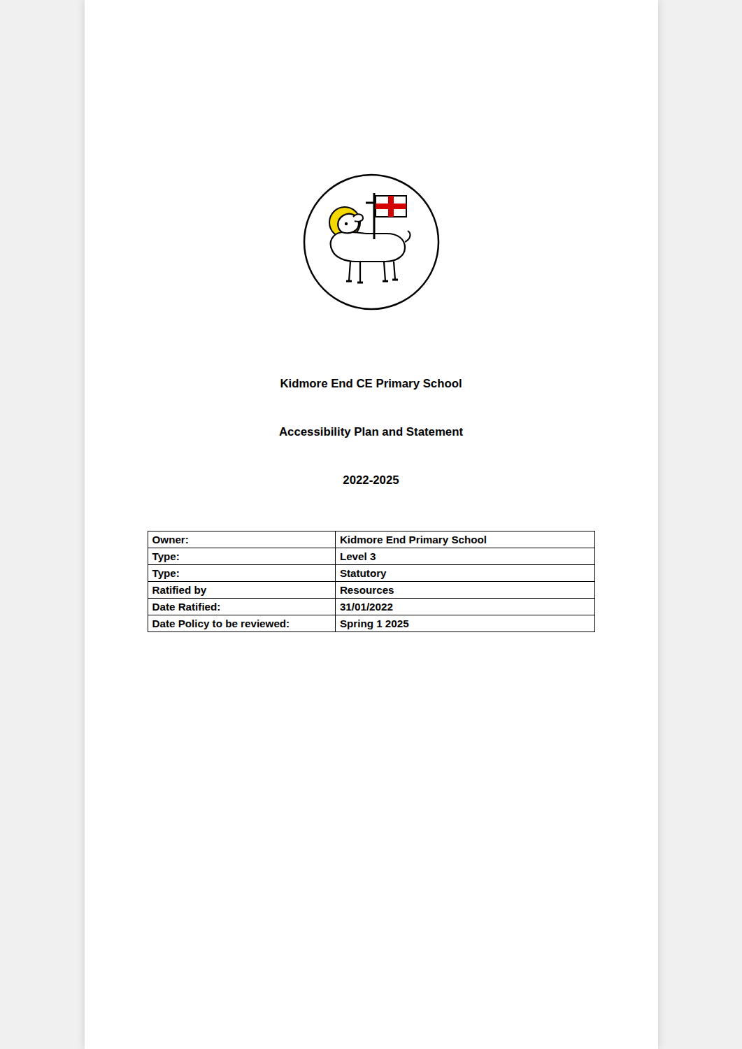Kidmore End CE Primary School
Accessibility Plan and Statement
2022-2025
| Owner: | Kidmore End Primary School |
| Type: | Level 3 |
| Type: | Statutory |
| Ratified by | Resources |
| Date Ratified: | 31/01/2022 |
| Date Policy to be reviewed: | Spring 1 2025 |